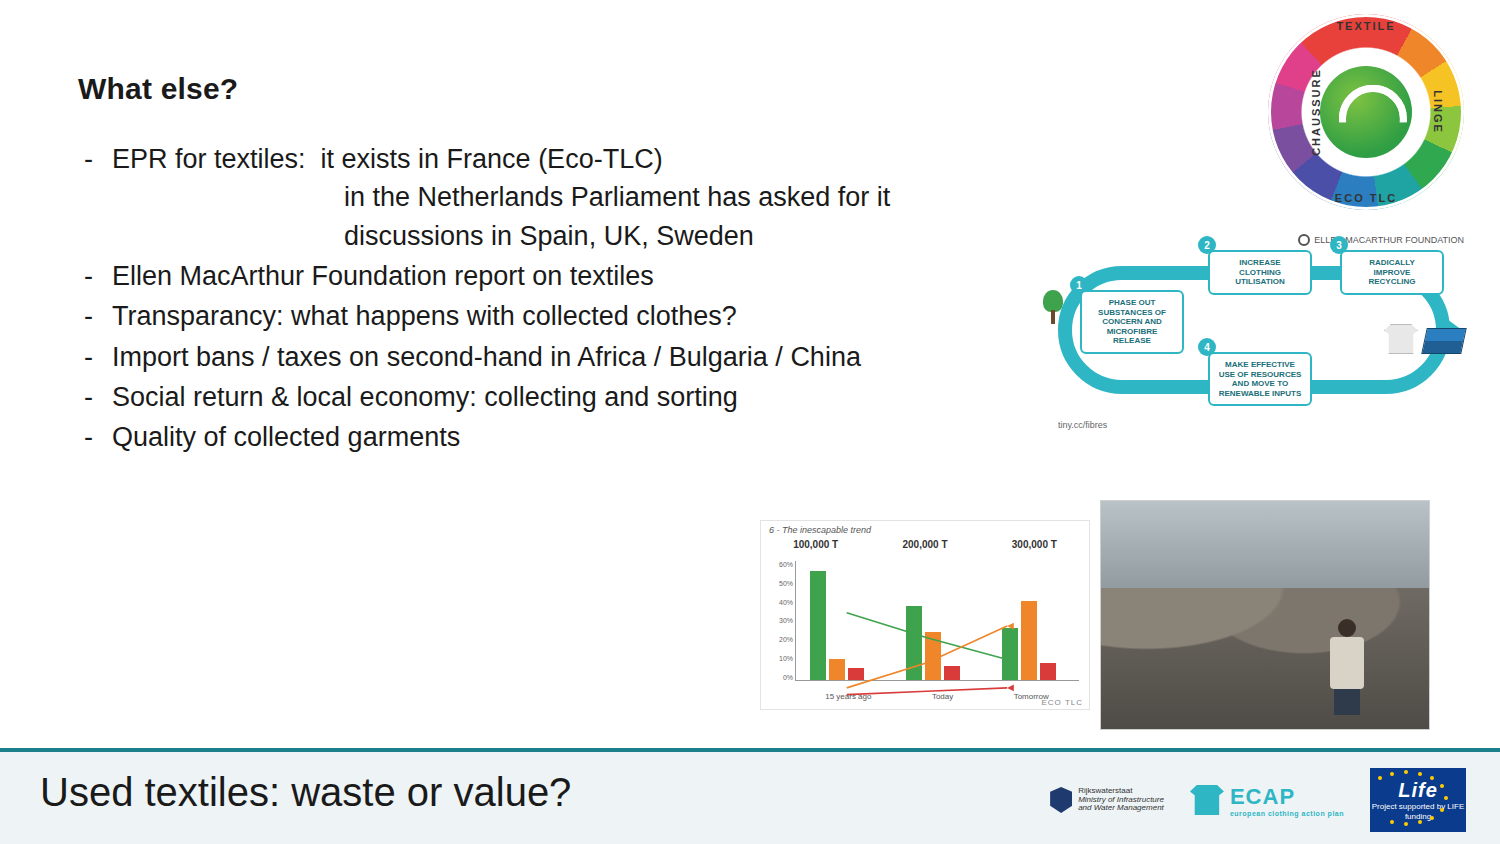TEXTILE LINGE ECO TLC CHAUSSURE
ELLEN MACARTHUR FOUNDATION
1
PHASE OUT SUBSTANCES OF CONCERN AND MICROFIBRE RELEASE
2
INCREASE CLOTHING UTILISATION
3
RADICALLY IMPROVE RECYCLING
4
MAKE EFFECTIVE USE OF RESOURCES AND MOVE TO RENEWABLE INPUTS
tiny.cc/fibres
What else?
EPR for textiles: it exists in France (Eco-TLC)
in the Netherlands Parliament has asked for it
discussions in Spain, UK, Sweden
Ellen MacArthur Foundation report on textiles
Transparancy: what happens with collected clothes?
Import bans / taxes on second-hand in Africa / Bulgaria / China
Social return & local economy: collecting and sorting
Quality of collected garments
6 - The inescapable trend
100,000 T 200,000 T 300,000 T
60% 50% 40% 30% 20% 10% 0%
15 years ago Today Tomorrow
ECO TLC
Used textiles: waste or value?
Rijkswaterstaat
Ministry of Infrastructure
and Water Management
ECAPeuropean clothing action plan
Life Project supported by LIFE funding